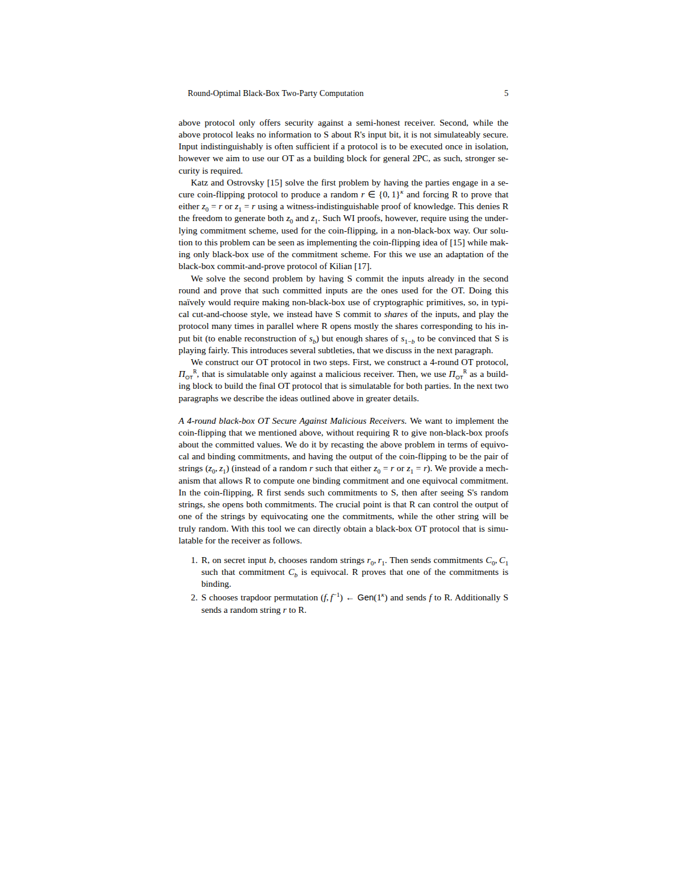Round-Optimal Black-Box Two-Party Computation 5
above protocol only offers security against a semi-honest receiver. Second, while the above protocol leaks no information to S about R's input bit, it is not simulateably secure. Input indistinguishably is often sufficient if a protocol is to be executed once in isolation, however we aim to use our OT as a building block for general 2PC, as such, stronger security is required.
Katz and Ostrovsky [15] solve the first problem by having the parties engage in a secure coin-flipping protocol to produce a random r ∈ {0, 1}κ and forcing R to prove that either z0 = r or z1 = r using a witness-indistinguishable proof of knowledge. This denies R the freedom to generate both z0 and z1. Such WI proofs, however, require using the underlying commitment scheme, used for the coin-flipping, in a non-black-box way. Our solution to this problem can be seen as implementing the coin-flipping idea of [15] while making only black-box use of the commitment scheme. For this we use an adaptation of the black-box commit-and-prove protocol of Kilian [17].
We solve the second problem by having S commit the inputs already in the second round and prove that such committed inputs are the ones used for the OT. Doing this naïvely would require making non-black-box use of cryptographic primitives, so, in typical cut-and-choose style, we instead have S commit to shares of the inputs, and play the protocol many times in parallel where R opens mostly the shares corresponding to his input bit (to enable reconstruction of sb) but enough shares of s1−b to be convinced that S is playing fairly. This introduces several subtleties, that we discuss in the next paragraph.
We construct our OT protocol in two steps. First, we construct a 4-round OT protocol, ΠOTR, that is simulatable only against a malicious receiver. Then, we use ΠOTR as a building block to build the final OT protocol that is simulatable for both parties. In the next two paragraphs we describe the ideas outlined above in greater details.
A 4-round black-box OT Secure Against Malicious Receivers. We want to implement the coin-flipping that we mentioned above, without requiring R to give non-black-box proofs about the committed values. We do it by recasting the above problem in terms of equivocal and binding commitments, and having the output of the coin-flipping to be the pair of strings (z0, z1) (instead of a random r such that either z0 = r or z1 = r). We provide a mechanism that allows R to compute one binding commitment and one equivocal commitment. In the coin-flipping, R first sends such commitments to S, then after seeing S's random strings, she opens both commitments. The crucial point is that R can control the output of one of the strings by equivocating one the commitments, while the other string will be truly random. With this tool we can directly obtain a black-box OT protocol that is simulatable for the receiver as follows.
R, on secret input b, chooses random strings r0, r1. Then sends commitments C0, C1 such that commitment Cb is equivocal. R proves that one of the commitments is binding.
S chooses trapdoor permutation (f, f−1) ← Gen(1κ) and sends f to R. Additionally S sends a random string r to R.